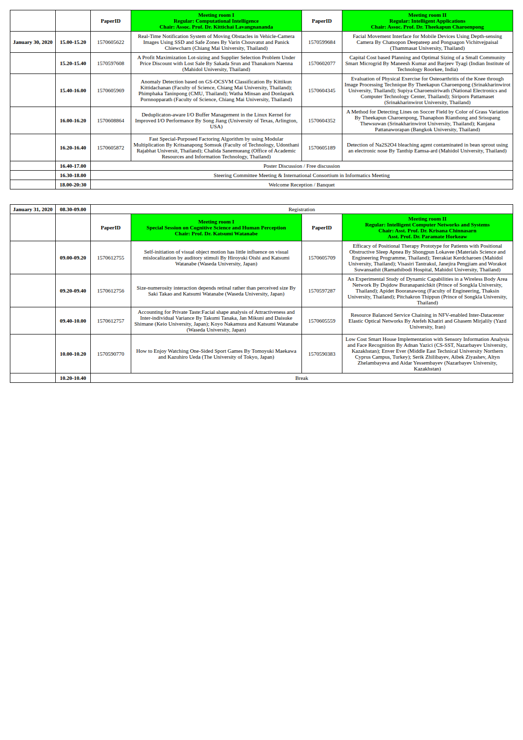| | | PaperID | Meeting room I Regular: Computational Intelligence Chair: Assoc. Prof. Dr. Kittichai Lavangnananda | PaperID | Meeting room II Regular: Intelligent Applications Chair: Assoc. Prof. Dr. Theekapun Charoenpong |
| January 30, 2020 | 15.00-15.20 | 1570605622 | Real-Time Notification System of Moving Obstacles in Vehicle-Camera Images Using SSD and Safe Zones By Varin Chouvatut and Panick Chiewcharn (Chiang Mai University, Thailand) | 1570599684 | Facial Movement Interface for Mobile Devices Using Depth-sensing Camera By Chatsopon Deepateep and Pongsagon Vichitvejpaisal (Thammasat University, Thailand) |
| | 15.20-15.40 | 1570597608 | A Profit Maximization Lot-sizing and Supplier Selection Problem Under Price Discount with Lost Sale By Sakada Srun and Thanakorn Naenna (Mahidol University, Thailand) | 1570602077 | Capital Cost based Planning and Optimal Sizing of a Small Community Smart Microgrid By Maneesh Kumar and Barjeev Tyagi (Indian Institute of Technology Roorkee, India) |
| | 15.40-16.00 | 1570605969 | Anomaly Detection based on GS-OCSVM Classification By Kittikun Kittidachanan (Faculty of Science, Chiang Mai University, Thailand); Phimphaka Taninpong (CMU, Thailand); Watha Minsan and Donlapark Pornnopparath (Faculty of Science, Chiang Mai University, Thailand) | 1570604345 | Evaluation of Physical Exercise for Osteoarthritis of the Knee through Image Processing Technique By Theekapun Charoenpong (Srinakharinwirot University, Thailand); Supiya Charoensiriwath (National Electronics and Computer Technology Center, Thailand); Siriporn Pattamaset (Srinakharinwirot University, Thailand) |
| | 16.00-16.20 | 1570608864 | Deduplicaton-aware I/O Buffer Management in the Linux Kernel for Improved I/O Performance By Song Jiang (University of Texas, Arlington, USA) | 1570604352 | A Method for Detecting Lines on Soccer Field by Color of Grass Variation By Theekapun Charoenpong, Thanaphon Rianthong and Srisupang Thewsuwan (Srinakharinwirot University, Thailand); Kanjana Pattanaworapan (Bangkok University, Thailand) |
| | 16.20-16.40 | 1570605872 | Fast Special-Purposed Factoring Algorithm by using Modular Multiplication By Kritsanapong Somsuk (Faculty of Technology, Udonthani Rajabhat Universit, Thailand); Chalida Sanemueang (Office of Academic Resources and Information Technology, Thailand) | 1570605189 | Detection of Na2S2O4 bleaching agent contaminated in bean sprout using an electronic nose By Tanthip Eamsa-ard (Mahidol University, Thailand) |
| | 16.40-17.00 | Poster Discussion / Free discussion |
| | 16.30-18.00 | Steering Committee Meeting & International Consortium in Informatics Meeting |
| | 18.00-20:30 | Welcome Reception / Banquet |
| January 31, 2020 | 08.30-09.00 | Registration |
| | | PaperID | Meeting room I Special Session on Cognitive Science and Human Perception Chair: Prof. Dr. Katsumi Watanabe | PaperID | Meeting room II Regular: Intelligent Computer Networks and Systems Chair: Asst. Prof. Dr. Krisana Chinnasarn Asst. Prof. Dr. Paramate Horkeaw |
| | 09.00-09.20 | 1570612755 | Self-initiation of visual object motion has little influence on visual mislocalization by auditory stimuli By Hiroyuki Oishi and Katsumi Watanabe (Waseda University, Japan) | 1570605709 | Efficacy of Positional Therapy Prototype for Patients with Positional Obstructive Sleep Apnea By Shongpun Lokavee (Materials Science and Engineering Programme, Thailand); Teerakiat Kerdcharoen (Mahidol University, Thailand); Visasiri Tantrakul, Janejira Pengjiam and Worakot Suwansathit (Ramathibodi Hospital, Mahidol University, Thailand) |
| | 09.20-09.40 | 1570612756 | Size-numerosity interaction depends retinal rather than perceived size By Saki Takao and Katsumi Watanabe (Waseda University, Japan) | 1570597287 | An Experimental Study of Dynamic Capabilities in a Wireless Body Area Network By Dujdow Buranapanichkit (Prince of Songkla University, Thailand); Apidet Booranawong (Faculty of Engineering, Thaksin University, Thailand); Pitchakron Thippun (Prince of Songkla University, Thailand) |
| | 09.40-10.00 | 1570612757 | Accounting for Private Taste:Facial shape analysis of Attractiveness and Inter-individual Variance By Takumi Tanaka, Jan Mikuni and Daisuke Shimane (Keio University, Japan); Koyo Nakamura and Katsumi Watanabe (Waseda University, Japan) | 1570605559 | Resource Balanced Service Chaining in NFV-enabled Inter-Datacenter Elastic Optical Networks By Atefeh Khatiri and Ghasem Mirjalily (Yazd University, Iran) |
| | 10.00-10.20 | 1570590770 | How to Enjoy Watching One-Sided Sport Games By Tomoyuki Maekawa and Kazuhiro Ueda (The University of Tokyo, Japan) | 1570590383 | Low Cost Smart House Implementation with Sensory Information Analysis and Face Recognition By Adnan Yazici (CS-SST, Nazarbayev University, Kazakhstan); Enver Ever (Middle East Technical University Northern Cyprus Campus, Turkey); Serik Zhilibayev, Aibek Ziyashev, Altyn Zhelambayeva and Aidar Yessembayev (Nazarbayev University, Kazakhstan) |
| | 10.20-10.40 | Break |